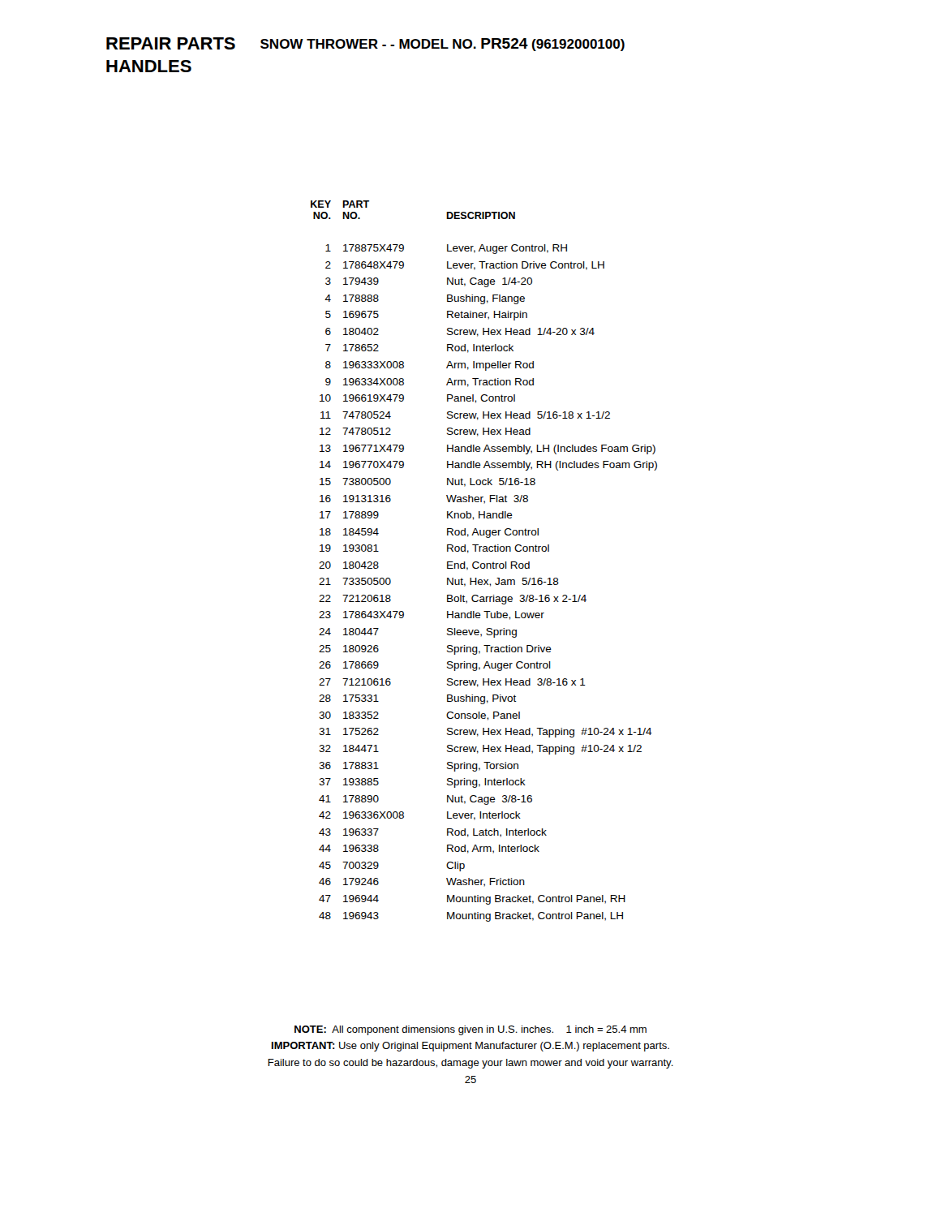REPAIR PARTS
HANDLES
SNOW THROWER - - MODEL NO. PR524 (96192000100)
| KEY NO. | PART NO. | DESCRIPTION |
| --- | --- | --- |
| 1 | 178875X479 | Lever, Auger Control, RH |
| 2 | 178648X479 | Lever, Traction Drive Control, LH |
| 3 | 179439 | Nut, Cage 1/4-20 |
| 4 | 178888 | Bushing, Flange |
| 5 | 169675 | Retainer, Hairpin |
| 6 | 180402 | Screw, Hex Head 1/4-20 x 3/4 |
| 7 | 178652 | Rod, Interlock |
| 8 | 196333X008 | Arm, Impeller Rod |
| 9 | 196334X008 | Arm, Traction Rod |
| 10 | 196619X479 | Panel, Control |
| 11 | 74780524 | Screw, Hex Head 5/16-18 x 1-1/2 |
| 12 | 74780512 | Screw, Hex Head |
| 13 | 196771X479 | Handle Assembly, LH (Includes Foam Grip) |
| 14 | 196770X479 | Handle Assembly, RH (Includes Foam Grip) |
| 15 | 73800500 | Nut, Lock 5/16-18 |
| 16 | 19131316 | Washer, Flat 3/8 |
| 17 | 178899 | Knob, Handle |
| 18 | 184594 | Rod, Auger Control |
| 19 | 193081 | Rod, Traction Control |
| 20 | 180428 | End, Control Rod |
| 21 | 73350500 | Nut, Hex, Jam 5/16-18 |
| 22 | 72120618 | Bolt, Carriage 3/8-16 x 2-1/4 |
| 23 | 178643X479 | Handle Tube, Lower |
| 24 | 180447 | Sleeve, Spring |
| 25 | 180926 | Spring, Traction Drive |
| 26 | 178669 | Spring, Auger Control |
| 27 | 71210616 | Screw, Hex Head 3/8-16 x 1 |
| 28 | 175331 | Bushing, Pivot |
| 30 | 183352 | Console, Panel |
| 31 | 175262 | Screw, Hex Head, Tapping #10-24 x 1-1/4 |
| 32 | 184471 | Screw, Hex Head, Tapping #10-24 x 1/2 |
| 36 | 178831 | Spring, Torsion |
| 37 | 193885 | Spring, Interlock |
| 41 | 178890 | Nut, Cage 3/8-16 |
| 42 | 196336X008 | Lever, Interlock |
| 43 | 196337 | Rod, Latch, Interlock |
| 44 | 196338 | Rod, Arm, Interlock |
| 45 | 700329 | Clip |
| 46 | 179246 | Washer, Friction |
| 47 | 196944 | Mounting Bracket, Control Panel, RH |
| 48 | 196943 | Mounting Bracket, Control Panel, LH |
NOTE: All component dimensions given in U.S. inches. 1 inch = 25.4 mm
IMPORTANT: Use only Original Equipment Manufacturer (O.E.M.) replacement parts.
Failure to do so could be hazardous, damage your lawn mower and void your warranty.
25